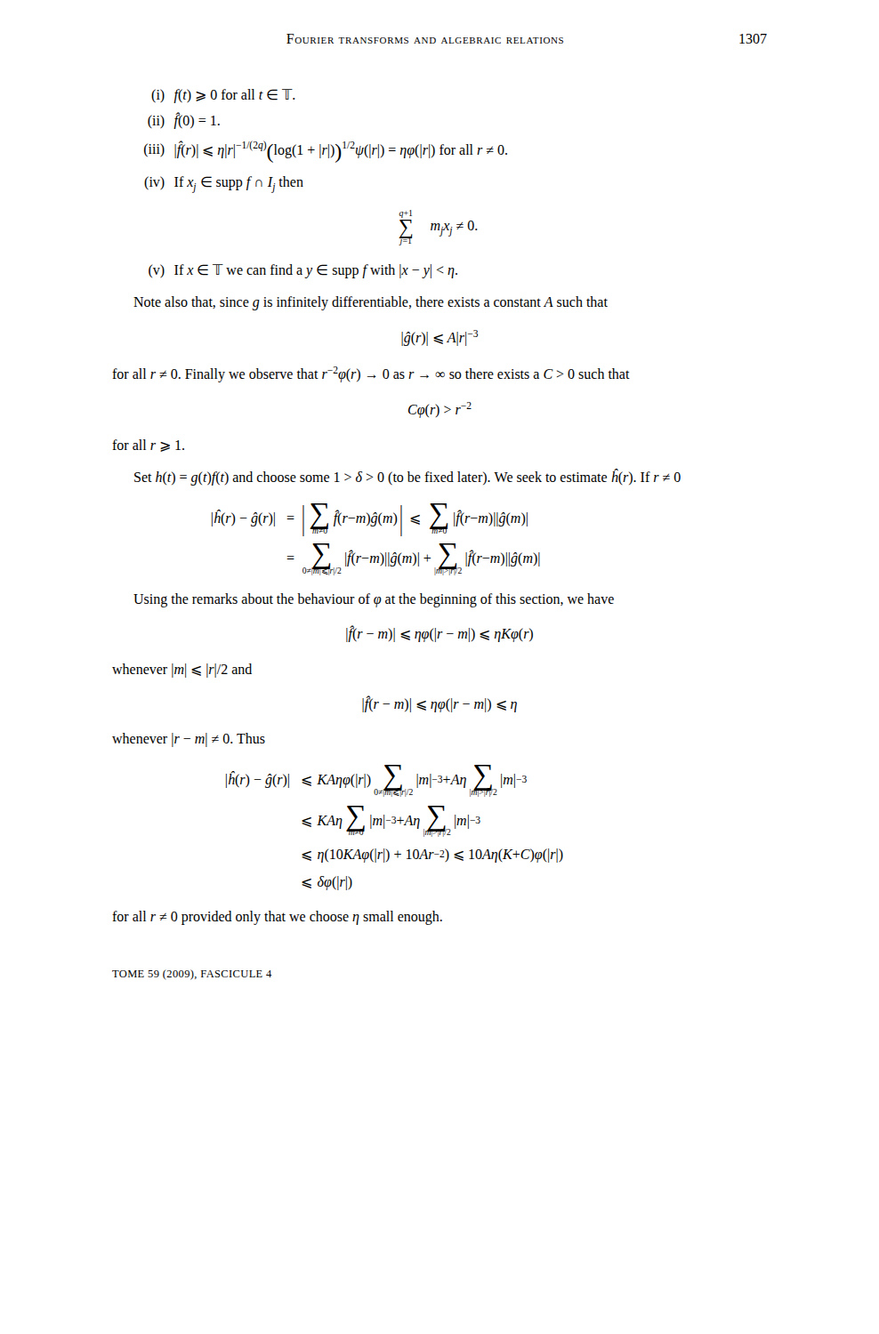Fourier transforms and algebraic relations 1307
(i) f(t) ⩾ 0 for all t ∈ 𝕋.
(ii) f̂(0) = 1.
(iii) |f̂(r)| ⩽ η|r|−1/(2q)(log(1 + |r|))1/2ψ(|r|) = ηφ(|r|) for all r ≠ 0.
(iv) If xj ∈ supp f ∩ Ij then
q+1 ∑ j=1 mjxj ≠ 0.
(v) If x ∈ 𝕋 we can find a y ∈ supp f with |x − y| < η.
Note also that, since g is infinitely differentiable, there exists a constant A such that
|ĝ(r)| ⩽ A|r|−3
for all r ≠ 0. Finally we observe that r−2φ(r) → 0 as r → ∞ so there exists a C > 0 such that
Cφ(r) > r−2
for all r ⩾ 1.
Set h(t) = g(t)f(t) and choose some 1 > δ > 0 (to be fixed later). We seek to estimate ĥ(r). If r ≠ 0
|ĥ(r) − ĝ(r)| = | ∑ m≠0 f̂(r − m)ĝ(m) | ⩽ ∑ m≠0 |f̂(r − m)||ĝ(m)|
= ∑ 0≠|m|⩽|r|/2 |f̂(r − m)||ĝ(m)| + ∑ |m|>|r|/2 |f̂(r − m)||ĝ(m)|
Using the remarks about the behaviour of φ at the beginning of this section, we have
|f̂(r − m)| ⩽ ηφ(|r − m|) ⩽ ηKφ(r)
whenever |m| ⩽ |r|/2 and
|f̂(r − m)| ⩽ ηφ(|r − m|) ⩽ η
whenever |r − m| ≠ 0. Thus
|ĥ(r) − ĝ(r)| ⩽ KAηφ(|r|) ∑ 0≠|m|⩽|r|/2 |m|−3 + Aη ∑ |m|>|r|/2 |m|−3
⩽ KAη ∑ m≠0 |m|−3 + Aη ∑ |m|>|r|/2 |m|−3
⩽ η(10KAφ(|r|) + 10Ar−2) ⩽ 10Aη(K + C)φ(|r|)
⩽ δφ(|r|)
for all r ≠ 0 provided only that we choose η small enough.
TOME 59 (2009), FASCICULE 4